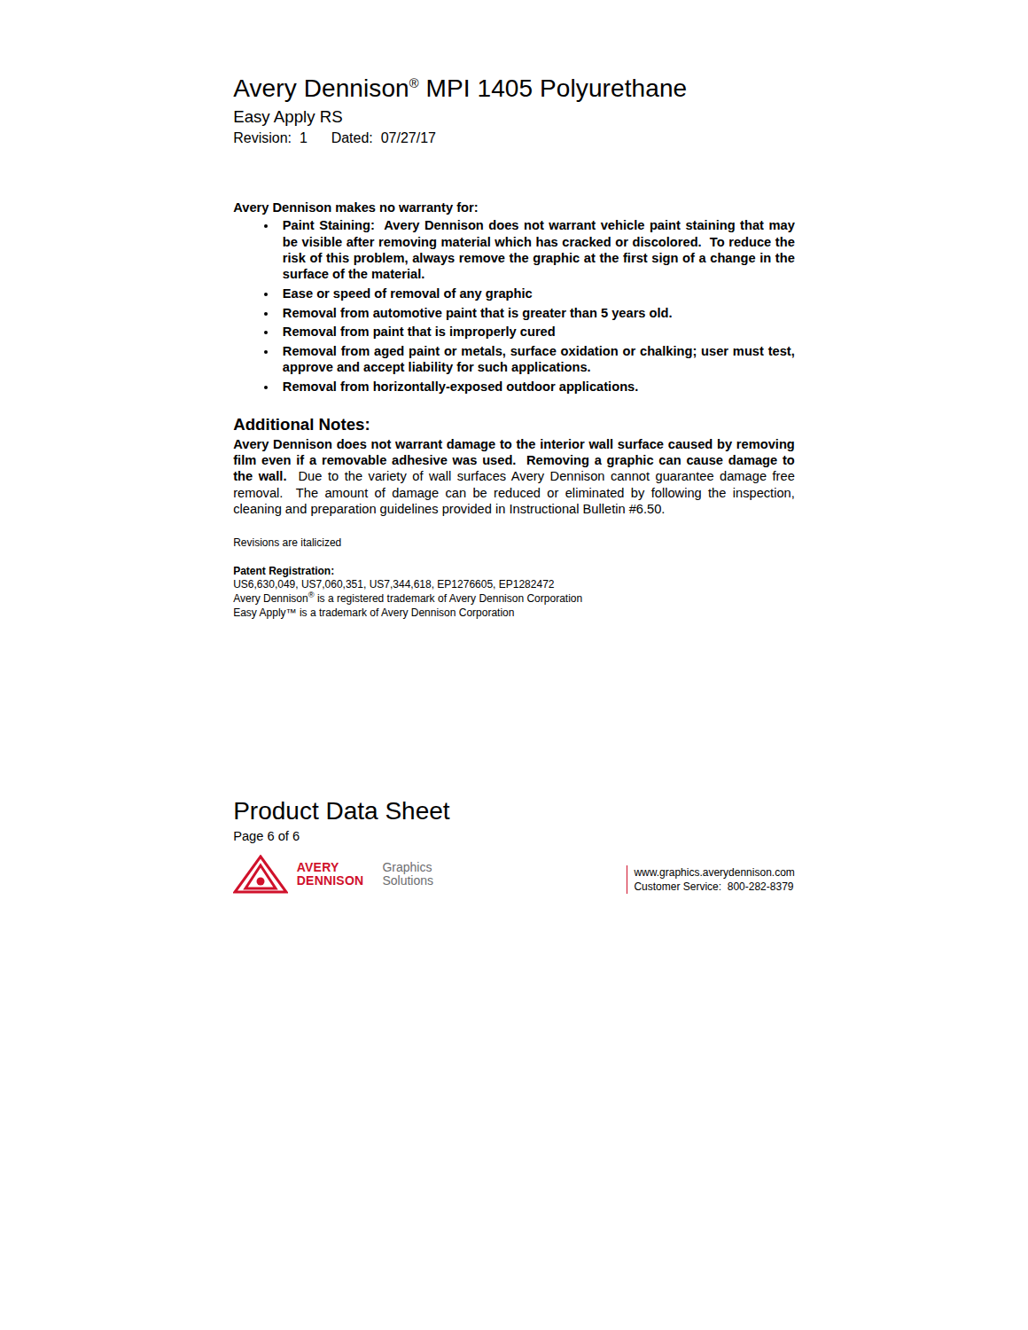Avery Dennison® MPI 1405 Polyurethane
Easy Apply RS
Revision: 1 Dated: 07/27/17
Avery Dennison makes no warranty for:
Paint Staining: Avery Dennison does not warrant vehicle paint staining that may be visible after removing material which has cracked or discolored. To reduce the risk of this problem, always remove the graphic at the first sign of a change in the surface of the material.
Ease or speed of removal of any graphic
Removal from automotive paint that is greater than 5 years old.
Removal from paint that is improperly cured
Removal from aged paint or metals, surface oxidation or chalking; user must test, approve and accept liability for such applications.
Removal from horizontally-exposed outdoor applications.
Additional Notes:
Avery Dennison does not warrant damage to the interior wall surface caused by removing film even if a removable adhesive was used. Removing a graphic can cause damage to the wall. Due to the variety of wall surfaces Avery Dennison cannot guarantee damage free removal. The amount of damage can be reduced or eliminated by following the inspection, cleaning and preparation guidelines provided in Instructional Bulletin #6.50.
Revisions are italicized
Patent Registration:
US6,630,049, US7,060,351, US7,344,618, EP1276605, EP1282472
Avery Dennison® is a registered trademark of Avery Dennison Corporation
Easy Apply™ is a trademark of Avery Dennison Corporation
Product Data Sheet
Page 6 of 6
AVERY
DENNISON
Graphics
Solutions
www.graphics.averydennison.com
Customer Service: 800-282-8379